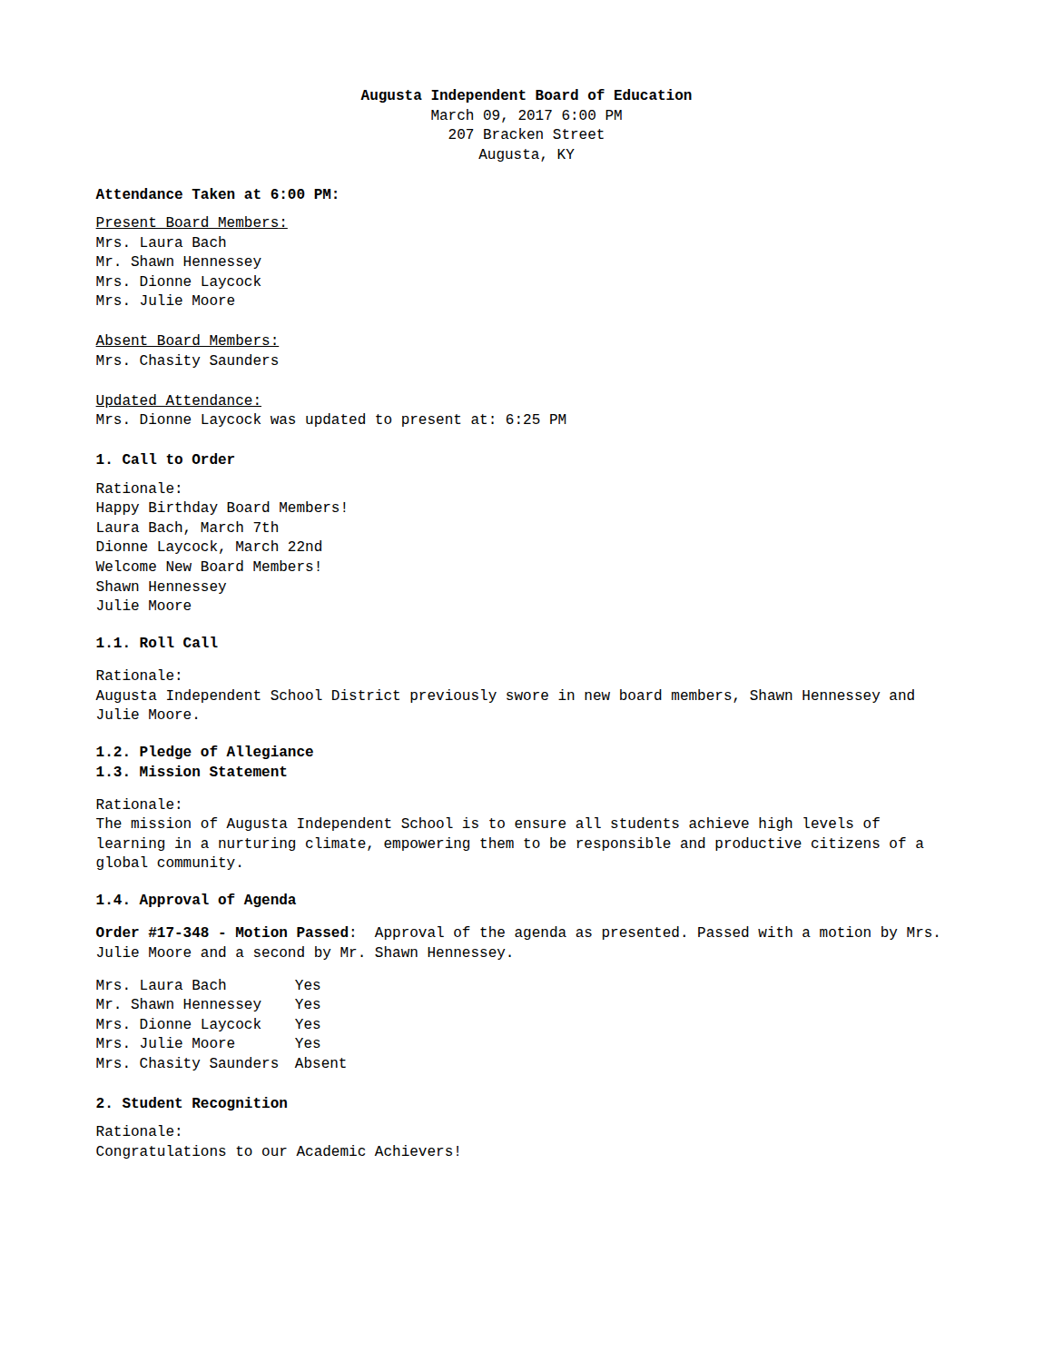Augusta Independent Board of Education
March 09, 2017 6:00 PM
207 Bracken Street
Augusta, KY
Attendance Taken at 6:00 PM:
Present Board Members:
Mrs. Laura Bach
Mr. Shawn Hennessey
Mrs. Dionne Laycock
Mrs. Julie Moore
Absent Board Members:
Mrs. Chasity Saunders
Updated Attendance:
Mrs. Dionne Laycock was updated to present at: 6:25 PM
1. Call to Order
Rationale:
Happy Birthday Board Members!
Laura Bach, March 7th
Dionne Laycock, March 22nd
Welcome New Board Members!
Shawn Hennessey
Julie Moore
1.1. Roll Call
Rationale:
Augusta Independent School District previously swore in new board members, Shawn Hennessey and Julie Moore.
1.2. Pledge of Allegiance
1.3. Mission Statement
Rationale:
The mission of Augusta Independent School is to ensure all students achieve high levels of learning in a nurturing climate, empowering them to be responsible and productive citizens of a global community.
1.4. Approval of Agenda
Order #17-348 - Motion Passed: Approval of the agenda as presented. Passed with a motion by Mrs. Julie Moore and a second by Mr. Shawn Hennessey.
| Mrs. Laura Bach | Yes |
| Mr. Shawn Hennessey | Yes |
| Mrs. Dionne Laycock | Yes |
| Mrs. Julie Moore | Yes |
| Mrs. Chasity Saunders | Absent |
2. Student Recognition
Rationale:
Congratulations to our Academic Achievers!